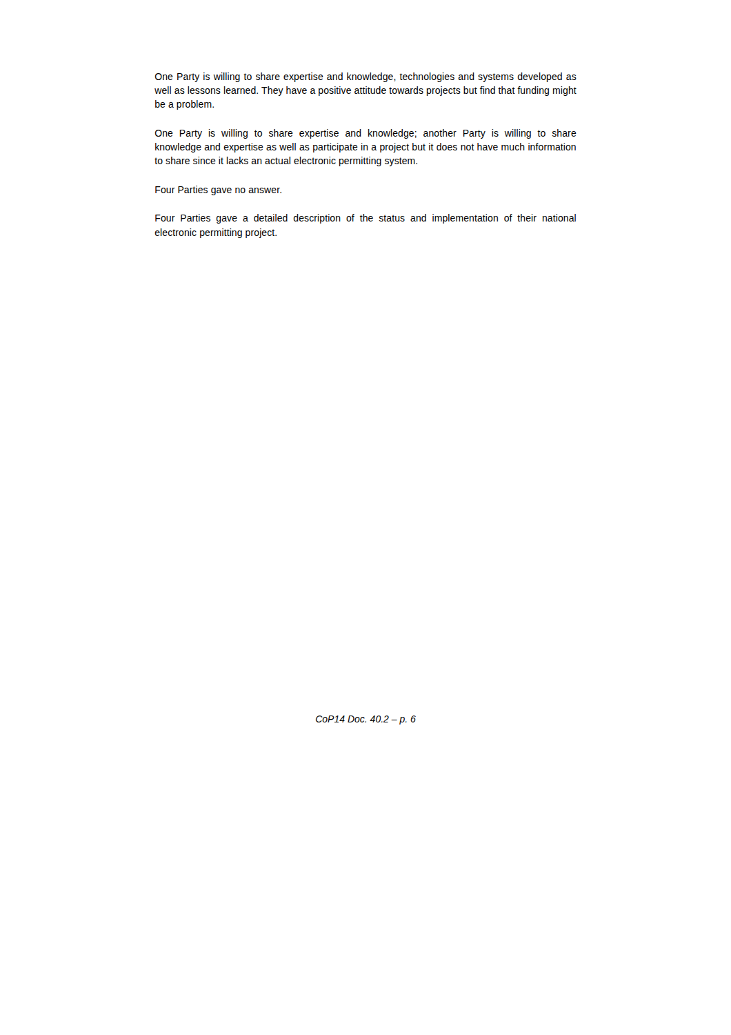One Party is willing to share expertise and knowledge, technologies and systems developed as well as lessons learned. They have a positive attitude towards projects but find that funding might be a problem.
One Party is willing to share expertise and knowledge; another Party is willing to share knowledge and expertise as well as participate in a project but it does not have much information to share since it lacks an actual electronic permitting system.
Four Parties gave no answer.
Four Parties gave a detailed description of the status and implementation of their national electronic permitting project.
CoP14 Doc. 40.2 – p. 6